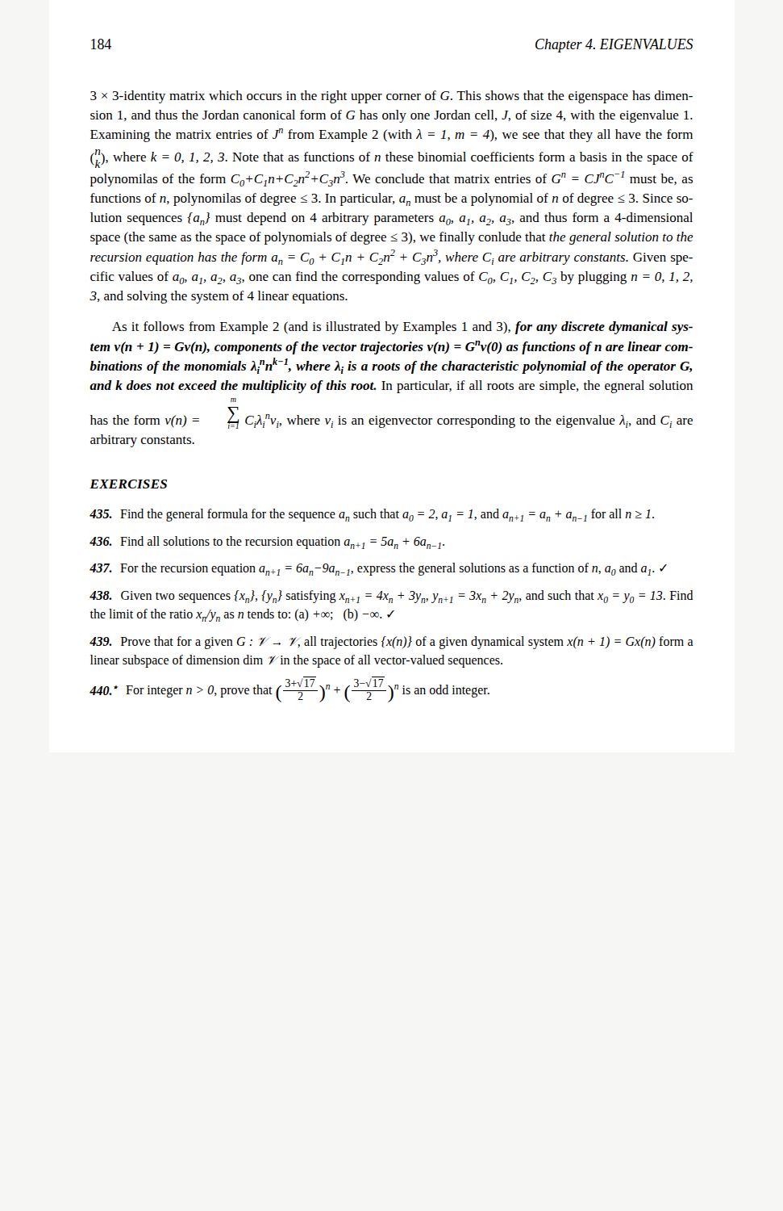184 Chapter 4. EIGENVALUES
3 × 3-identity matrix which occurs in the right upper corner of G. This shows that the eigenspace has dimension 1, and thus the Jordan canonical form of G has only one Jordan cell, J, of size 4, with the eigenvalue 1. Examining the matrix entries of Jn from Example 2 (with λ = 1, m = 4), we see that they all have the form (nk), where k = 0, 1, 2, 3. Note that as functions of n these binomial coefficients form a basis in the space of polynomilas of the form C0+C1n+C2n2+C3n3. We conclude that matrix entries of Gn = CJnC−1 must be, as functions of n, polynomilas of degree ≤ 3. In particular, an must be a polynomial of n of degree ≤ 3. Since solution sequences {an} must depend on 4 arbitrary parameters a0, a1, a2, a3, and thus form a 4-dimensional space (the same as the space of polynomials of degree ≤ 3), we finally conlude that the general solution to the recursion equation has the form an = C0 + C1n + C2n2 + C3n3, where Ci are arbitrary constants. Given specific values of a0, a1, a2, a3, one can find the corresponding values of C0, C1, C2, C3 by plugging n = 0, 1, 2, 3, and solving the system of 4 linear equations.
As it follows from Example 2 (and is illustrated by Examples 1 and 3), for any discrete dymanical system v(n + 1) = Gv(n), components of the vector trajectories v(n) = Gnv(0) as functions of n are linear combinations of the monomials λinnk−1, where λi is a roots of the characteristic polynomial of the operator G, and k does not exceed the multiplicity of this root. In particular, if all roots are simple, the egneral solution has the form v(n) = m∑i=1 Ciλinvi, where vi is an eigenvector corresponding to the eigenvalue λi, and Ci are arbitrary constants.
EXERCISES
435. Find the general formula for the sequence an such that a0 = 2, a1 = 1, and an+1 = an + an−1 for all n ≥ 1.
436. Find all solutions to the recursion equation an+1 = 5an + 6an−1.
437. For the recursion equation an+1 = 6an−9an−1, express the general solutions as a function of n, a0 and a1. ✓
438. Given two sequences {xn}, {yn} satisfying xn+1 = 4xn + 3yn, yn+1 = 3xn + 2yn, and such that x0 = y0 = 13. Find the limit of the ratio xn/yn as n tends to: (a) +∞; (b) −∞. ✓
439. Prove that for a given G : 𝒱 → 𝒱, all trajectories {x(n)} of a given dynamical system x(n + 1) = Gx(n) form a linear subspace of dimension dim 𝒱 in the space of all vector-valued sequences.
440.⋆ For integer n > 0, prove that (3+√172)n + (3−√172)n is an odd integer.